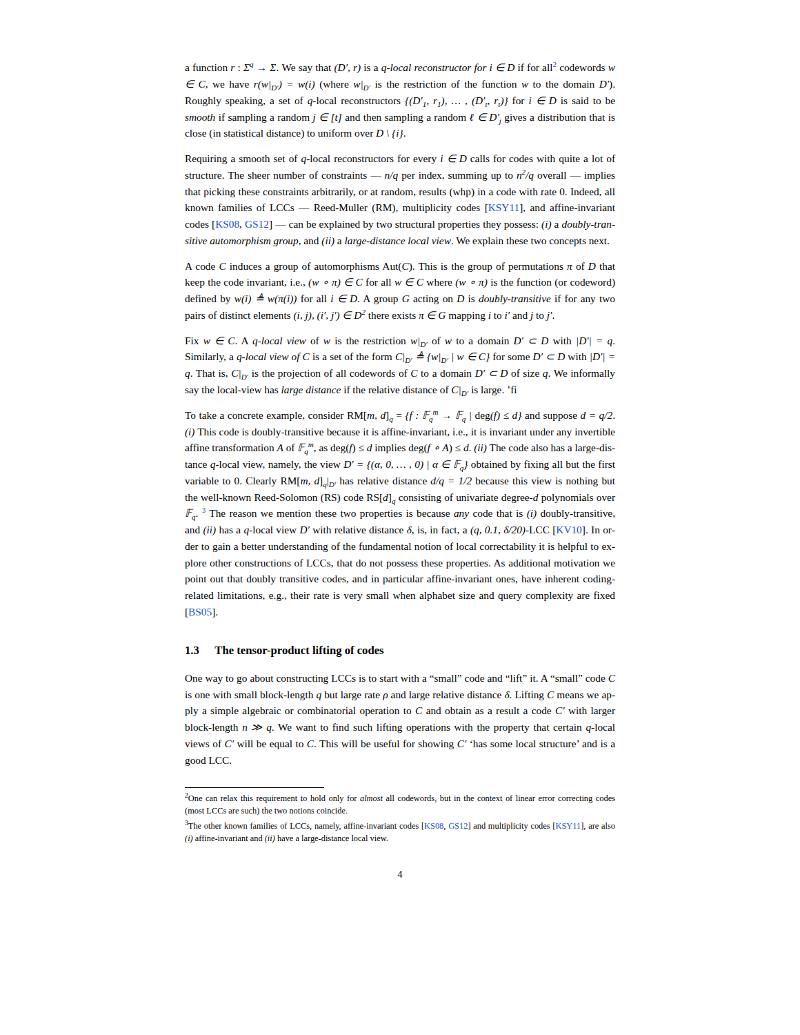a function r : Σq → Σ. We say that (D′, r) is a q-local reconstructor for i ∈ D if for all2 codewords w ∈ C, we have r(w|D′) = w(i) (where w|D′ is the restriction of the function w to the domain D′). Roughly speaking, a set of q-local reconstructors {(D′1, r1), … , (D′t, rt)} for i ∈ D is said to be smooth if sampling a random j ∈ [t] and then sampling a random ℓ ∈ D′j gives a distribution that is close (in statistical distance) to uniform over D \ {i}.
Requiring a smooth set of q-local reconstructors for every i ∈ D calls for codes with quite a lot of structure. The sheer number of constraints — n/q per index, summing up to n2/q overall — implies that picking these constraints arbitrarily, or at random, results (whp) in a code with rate 0. Indeed, all known families of LCCs — Reed-Muller (RM), multiplicity codes [KSY11], and affine-invariant codes [KS08, GS12] — can be explained by two structural properties they possess: (i) a doubly-transitive automorphism group, and (ii) a large-distance local view. We explain these two concepts next.
A code C induces a group of automorphisms Aut(C). This is the group of permutations π of D that keep the code invariant, i.e., (w ∘ π) ∈ C for all w ∈ C where (w ∘ π) is the function (or codeword) defined by w(i) ≜ w(π(i)) for all i ∈ D. A group G acting on D is doubly-transitive if for any two pairs of distinct elements (i, j), (i′, j′) ∈ D2 there exists π ∈ G mapping i to i′ and j to j′.
Fix w ∈ C. A q-local view of w is the restriction w|D′ of w to a domain D′ ⊂ D with |D′| = q. Similarly, a q-local view of C is a set of the form C|D′ ≜ {w|D′ | w ∈ C} for some D′ ⊂ D with |D′| = q. That is, C|D′ is the projection of all codewords of C to a domain D′ ⊂ D of size q. We informally say the local-view has large distance if the relative distance of C|D′ is large. ’fi
To take a concrete example, consider RM[m, d]q = {f : 𝔽qm → 𝔽q | deg(f) ≤ d} and suppose d = q/2. (i) This code is doubly-transitive because it is affine-invariant, i.e., it is invariant under any invertible affine transformation A of 𝔽qm, as deg(f) ≤ d implies deg(f ∘ A) ≤ d. (ii) The code also has a large-distance q-local view, namely, the view D′ = {(α, 0, … , 0) | α ∈ 𝔽q} obtained by fixing all but the first variable to 0. Clearly RM[m, d]q|D′ has relative distance d/q = 1/2 because this view is nothing but the well-known Reed-Solomon (RS) code RS[d]q consisting of univariate degree-d polynomials over 𝔽q. 3 The reason we mention these two properties is because any code that is (i) doubly-transitive, and (ii) has a q-local view D′ with relative distance δ, is, in fact, a (q, 0.1, δ/20)-LCC [KV10]. In order to gain a better understanding of the fundamental notion of local correctability it is helpful to explore other constructions of LCCs, that do not possess these properties. As additional motivation we point out that doubly transitive codes, and in particular affine-invariant ones, have inherent coding-related limitations, e.g., their rate is very small when alphabet size and query complexity are fixed [BS05].
1.3 The tensor-product lifting of codes
One way to go about constructing LCCs is to start with a “small” code and “lift” it. A “small” code C is one with small block-length q but large rate ρ and large relative distance δ. Lifting C means we apply a simple algebraic or combinatorial operation to C and obtain as a result a code C′ with larger block-length n ≫ q. We want to find such lifting operations with the property that certain q-local views of C′ will be equal to C. This will be useful for showing C′ ‘has some local structure’ and is a good LCC.
2One can relax this requirement to hold only for almost all codewords, but in the context of linear error correcting codes (most LCCs are such) the two notions coincide.
3The other known families of LCCs, namely, affine-invariant codes [KS08, GS12] and multiplicity codes [KSY11], are also (i) affine-invariant and (ii) have a large-distance local view.
4